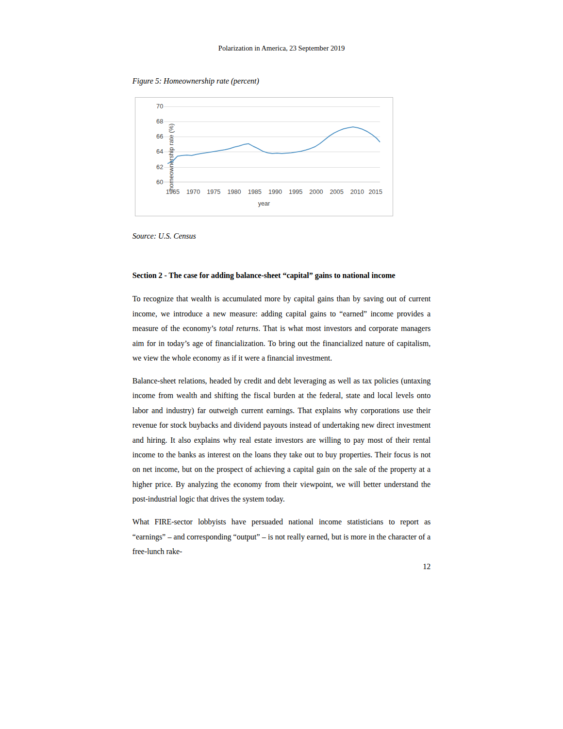Polarization in America, 23 September 2019
Figure 5: Homeownership rate (percent)
homeownership rate (%)
70 68 66 64 62 60
1965 1970 1975 1980 1985 1990 1995 2000 2005 2010 2015
year
Source: U.S. Census
Section 2 - The case for adding balance-sheet “capital” gains to national income
To recognize that wealth is accumulated more by capital gains than by saving out of current income, we introduce a new measure: adding capital gains to “earned” income provides a measure of the economy’s total returns. That is what most investors and corporate managers aim for in today’s age of financialization. To bring out the financialized nature of capitalism, we view the whole economy as if it were a financial investment.
Balance-sheet relations, headed by credit and debt leveraging as well as tax policies (untaxing income from wealth and shifting the fiscal burden at the federal, state and local levels onto labor and industry) far outweigh current earnings. That explains why corporations use their revenue for stock buybacks and dividend payouts instead of undertaking new direct investment and hiring. It also explains why real estate investors are willing to pay most of their rental income to the banks as interest on the loans they take out to buy properties. Their focus is not on net income, but on the prospect of achieving a capital gain on the sale of the property at a higher price. By analyzing the economy from their viewpoint, we will better understand the post-industrial logic that drives the system today.
What FIRE-sector lobbyists have persuaded national income statisticians to report as “earnings” – and corresponding “output” – is not really earned, but is more in the character of a free-lunch rake-
12